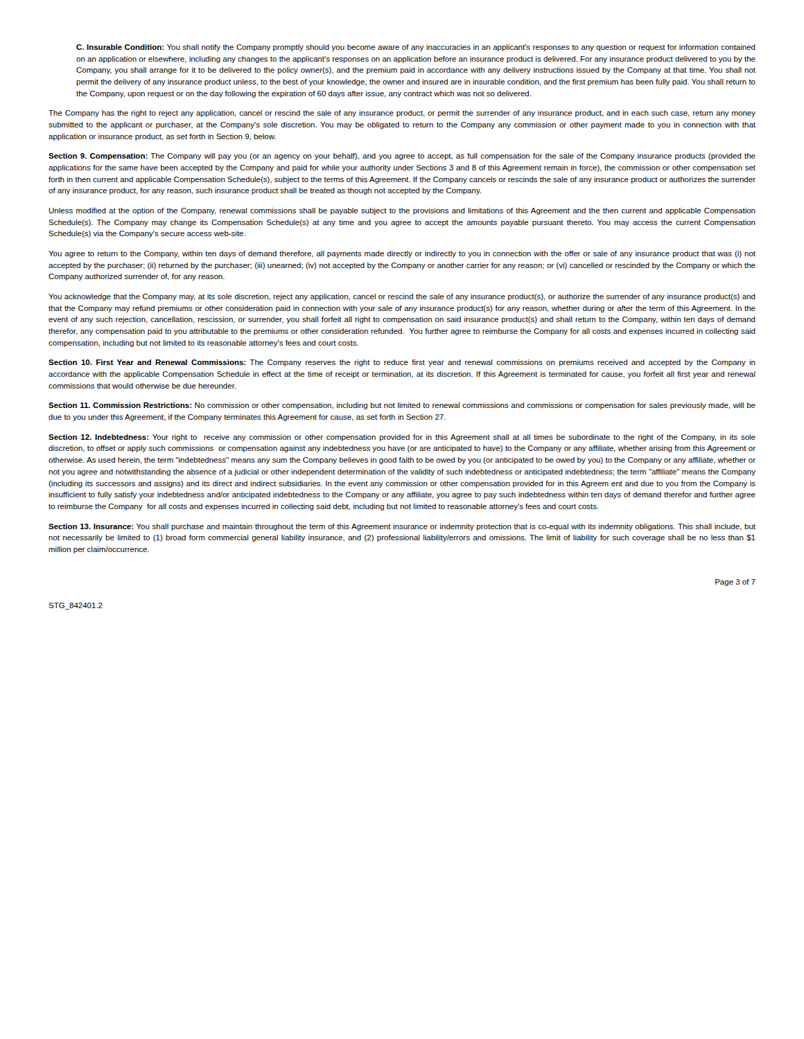C. Insurable Condition: You shall notify the Company promptly should you become aware of any inaccuracies in an applicant's responses to any question or request for information contained on an application or elsewhere, including any changes to the applicant's responses on an application before an insurance product is delivered. For any insurance product delivered to you by the Company, you shall arrange for it to be delivered to the policy owner(s), and the premium paid in accordance with any delivery instructions issued by the Company at that time. You shall not permit the delivery of any insurance product unless, to the best of your knowledge, the owner and insured are in insurable condition, and the first premium has been fully paid. You shall return to the Company, upon request or on the day following the expiration of 60 days after issue, any contract which was not so delivered.
The Company has the right to reject any application, cancel or rescind the sale of any insurance product, or permit the surrender of any insurance product, and in each such case, return any money submitted to the applicant or purchaser, at the Company's sole discretion. You may be obligated to return to the Company any commission or other payment made to you in connection with that application or insurance product, as set forth in Section 9, below.
Section 9. Compensation: The Company will pay you (or an agency on your behalf), and you agree to accept, as full compensation for the sale of the Company insurance products (provided the applications for the same have been accepted by the Company and paid for while your authority under Sections 3 and 8 of this Agreement remain in force), the commission or other compensation set forth in then current and applicable Compensation Schedule(s), subject to the terms of this Agreement. If the Company cancels or rescinds the sale of any insurance product or authorizes the surrender of any insurance product, for any reason, such insurance product shall be treated as though not accepted by the Company.
Unless modified at the option of the Company, renewal commissions shall be payable subject to the provisions and limitations of this Agreement and the then current and applicable Compensation Schedule(s). The Company may change its Compensation Schedule(s) at any time and you agree to accept the amounts payable pursuant thereto. You may access the current Compensation Schedule(s) via the Company's secure access web-site.
You agree to return to the Company, within ten days of demand therefore, all payments made directly or indirectly to you in connection with the offer or sale of any insurance product that was (i) not accepted by the purchaser; (ii) returned by the purchaser; (iii) unearned; (iv) not accepted by the Company or another carrier for any reason; or (vi) cancelled or rescinded by the Company or which the Company authorized surrender of, for any reason.
You acknowledge that the Company may, at its sole discretion, reject any application, cancel or rescind the sale of any insurance product(s), or authorize the surrender of any insurance product(s) and that the Company may refund premiums or other consideration paid in connection with your sale of any insurance product(s) for any reason, whether during or after the term of this Agreement. In the event of any such rejection, cancellation, rescission, or surrender, you shall forfeit all right to compensation on said insurance product(s) and shall return to the Company, within ten days of demand therefor, any compensation paid to you attributable to the premiums or other consideration refunded. You further agree to reimburse the Company for all costs and expenses incurred in collecting said compensation, including but not limited to its reasonable attorney's fees and court costs.
Section 10. First Year and Renewal Commissions: The Company reserves the right to reduce first year and renewal commissions on premiums received and accepted by the Company in accordance with the applicable Compensation Schedule in effect at the time of receipt or termination, at its discretion. If this Agreement is terminated for cause, you forfeit all first year and renewal commissions that would otherwise be due hereunder.
Section 11. Commission Restrictions: No commission or other compensation, including but not limited to renewal commissions and commissions or compensation for sales previously made, will be due to you under this Agreement, if the Company terminates this Agreement for cause, as set forth in Section 27.
Section 12. Indebtedness: Your right to receive any commission or other compensation provided for in this Agreement shall at all times be subordinate to the right of the Company, in its sole discretion, to offset or apply such commissions or compensation against any indebtedness you have (or are anticipated to have) to the Company or any affiliate, whether arising from this Agreement or otherwise. As used herein, the term "indebtedness" means any sum the Company believes in good faith to be owed by you (or anticipated to be owed by you) to the Company or any affiliate, whether or not you agree and notwithstanding the absence of a judicial or other independent determination of the validity of such indebtedness or anticipated indebtedness; the term "affiliate" means the Company (including its successors and assigns) and its direct and indirect subsidiaries. In the event any commission or other compensation provided for in this Agreem ent and due to you from the Company is insufficient to fully satisfy your indebtedness and/or anticipated indebtedness to the Company or any affiliate, you agree to pay such indebtedness within ten days of demand therefor and further agree to reimburse the Company for all costs and expenses incurred in collecting said debt, including but not limited to reasonable attorney's fees and court costs.
Section 13. Insurance: You shall purchase and maintain throughout the term of this Agreement insurance or indemnity protection that is co-equal with its indemnity obligations. This shall include, but not necessarily be limited to (1) broad form commercial general liability insurance, and (2) professional liability/errors and omissions. The limit of liability for such coverage shall be no less than $1 million per claim/occurrence.
Page 3 of 7
STG_842401.2